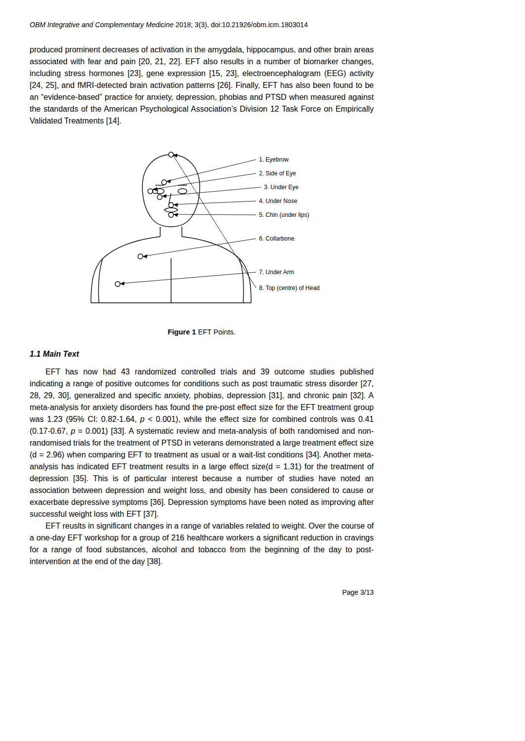OBM Integrative and Complementary Medicine 2018; 3(3), doi:10.21926/obm.icm.1803014
produced prominent decreases of activation in the amygdala, hippocampus, and other brain areas associated with fear and pain [20, 21, 22]. EFT also results in a number of biomarker changes, including stress hormones [23], gene expression [15, 23], electroencephalogram (EEG) activity [24, 25], and fMRI-detected brain activation patterns [26]. Finally, EFT has also been found to be an “evidence-based” practice for anxiety, depression, phobias and PTSD when measured against the standards of the American Psychological Association’s Division 12 Task Force on Empirically Validated Treatments [14].
1. Eyebrow 2. Side of Eye 3. Under Eye 4. Under Nose 5. Chin (under lips) 6. Collarbone 7. Under Arm 8. Top (centre) of Head
Figure 1 EFT Points.
1.1 Main Text
EFT has now had 43 randomized controlled trials and 39 outcome studies published indicating a range of positive outcomes for conditions such as post traumatic stress disorder [27, 28, 29, 30], generalized and specific anxiety, phobias, depression [31], and chronic pain [32]. A meta-analysis for anxiety disorders has found the pre-post effect size for the EFT treatment group was 1.23 (95% CI: 0.82-1.64, p < 0.001), while the effect size for combined controls was 0.41 (0.17-0.67, p = 0.001) [33]. A systematic review and meta-analysis of both randomised and non-randomised trials for the treatment of PTSD in veterans demonstrated a large treatment effect size (d = 2.96) when comparing EFT to treatment as usual or a wait-list conditions [34]. Another meta-analysis has indicated EFT treatment results in a large effect size(d = 1.31) for the treatment of depression [35]. This is of particular interest because a number of studies have noted an association between depression and weight loss, and obesity has been considered to cause or exacerbate depressive symptoms [36]. Depression symptoms have been noted as improving after successful weight loss with EFT [37].
EFT reuslts in significant changes in a range of variables related to weight. Over the course of a one-day EFT workshop for a group of 216 healthcare workers a significant reduction in cravings for a range of food substances, alcohol and tobacco from the beginning of the day to post-intervention at the end of the day [38].
Page 3/13